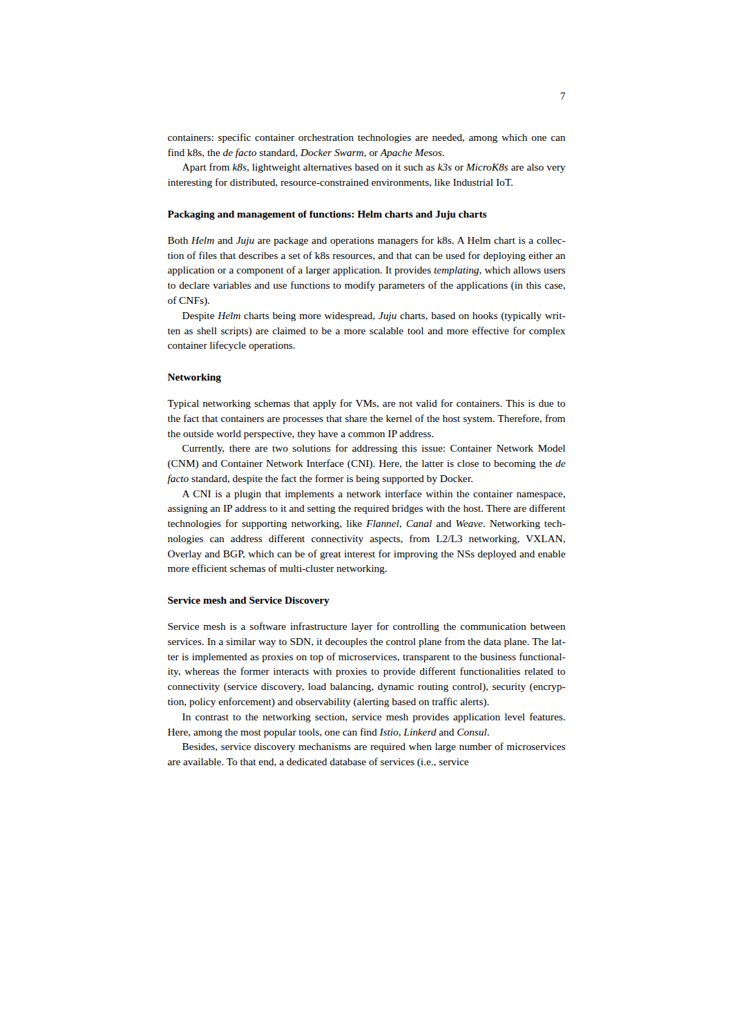7
containers: specific container orchestration technologies are needed, among which one can find k8s, the de facto standard, Docker Swarm, or Apache Mesos.
Apart from k8s, lightweight alternatives based on it such as k3s or MicroK8s are also very interesting for distributed, resource-constrained environments, like Industrial IoT.
Packaging and management of functions: Helm charts and Juju charts
Both Helm and Juju are package and operations managers for k8s. A Helm chart is a collection of files that describes a set of k8s resources, and that can be used for deploying either an application or a component of a larger application. It provides templating, which allows users to declare variables and use functions to modify parameters of the applications (in this case, of CNFs).
Despite Helm charts being more widespread, Juju charts, based on hooks (typically written as shell scripts) are claimed to be a more scalable tool and more effective for complex container lifecycle operations.
Networking
Typical networking schemas that apply for VMs, are not valid for containers. This is due to the fact that containers are processes that share the kernel of the host system. Therefore, from the outside world perspective, they have a common IP address.
Currently, there are two solutions for addressing this issue: Container Network Model (CNM) and Container Network Interface (CNI). Here, the latter is close to becoming the de facto standard, despite the fact the former is being supported by Docker.
A CNI is a plugin that implements a network interface within the container namespace, assigning an IP address to it and setting the required bridges with the host. There are different technologies for supporting networking, like Flannel, Canal and Weave. Networking technologies can address different connectivity aspects, from L2/L3 networking, VXLAN, Overlay and BGP, which can be of great interest for improving the NSs deployed and enable more efficient schemas of multi-cluster networking.
Service mesh and Service Discovery
Service mesh is a software infrastructure layer for controlling the communication between services. In a similar way to SDN, it decouples the control plane from the data plane. The latter is implemented as proxies on top of microservices, transparent to the business functionality, whereas the former interacts with proxies to provide different functionalities related to connectivity (service discovery, load balancing, dynamic routing control), security (encryption, policy enforcement) and observability (alerting based on traffic alerts).
In contrast to the networking section, service mesh provides application level features. Here, among the most popular tools, one can find Istio, Linkerd and Consul.
Besides, service discovery mechanisms are required when large number of microservices are available. To that end, a dedicated database of services (i.e., service